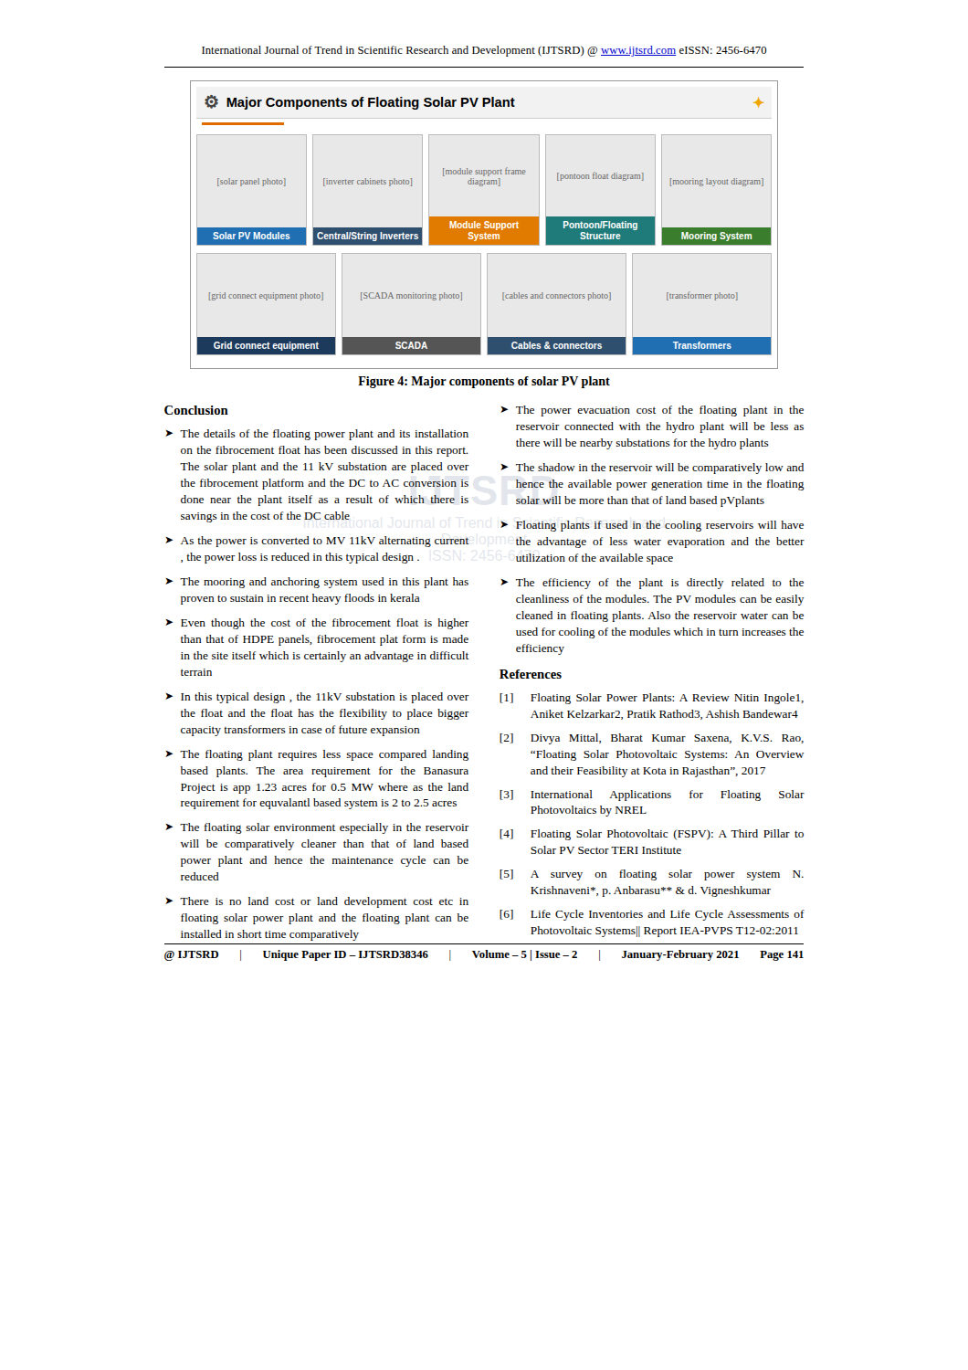IJTSRD
International Journal of Trend in Scientific Research and Development
ISSN: 2456-6470
International Journal of Trend in Scientific Research and Development (IJTSRD) @ www.ijtsrd.com eISSN: 2456-6470
⚙ Major Components of Floating Solar PV Plant ✦
[solar panel photo]
Solar PV Modules
[inverter cabinets photo]
Central/String Inverters
[module support frame diagram]
Module Support System
[pontoon float diagram]
Pontoon/Floating Structure
[mooring layout diagram]
Mooring System
[grid connect equipment photo]
Grid connect equipment
[SCADA monitoring photo]
SCADA
[cables and connectors photo]
Cables & connectors
[transformer photo]
Transformers
Figure 4: Major components of solar PV plant
Conclusion
The details of the floating power plant and its installation on the fibrocement float has been discussed in this report. The solar plant and the 11 kV substation are placed over the fibrocement platform and the DC to AC conversion is done near the plant itself as a result of which there is savings in the cost of the DC cable
As the power is converted to MV 11kV alternating current , the power loss is reduced in this typical design .
The mooring and anchoring system used in this plant has proven to sustain in recent heavy floods in kerala
Even though the cost of the fibrocement float is higher than that of HDPE panels, fibrocement plat form is made in the site itself which is certainly an advantage in difficult terrain
In this typical design , the 11kV substation is placed over the float and the float has the flexibility to place bigger capacity transformers in case of future expansion
The floating plant requires less space compared landing based plants. The area requirement for the Banasura Project is app 1.23 acres for 0.5 MW where as the land requirement for equvalantl based system is 2 to 2.5 acres
The floating solar environment especially in the reservoir will be comparatively cleaner than that of land based power plant and hence the maintenance cycle can be reduced
There is no land cost or land development cost etc in floating solar power plant and the floating plant can be installed in short time comparatively
The power evacuation cost of the floating plant in the reservoir connected with the hydro plant will be less as there will be nearby substations for the hydro plants
The shadow in the reservoir will be comparatively low and hence the available power generation time in the floating solar will be more than that of land based pVplants
Floating plants if used in the cooling reservoirs will have the advantage of less water evaporation and the better utilization of the available space
The efficiency of the plant is directly related to the cleanliness of the modules. The PV modules can be easily cleaned in floating plants. Also the reservoir water can be used for cooling of the modules which in turn increases the efficiency
References
[1] Floating Solar Power Plants: A Review Nitin Ingole1, Aniket Kelzarkar2, Pratik Rathod3, Ashish Bandewar4
[2] Divya Mittal, Bharat Kumar Saxena, K.V.S. Rao, “Floating Solar Photovoltaic Systems: An Overview and their Feasibility at Kota in Rajasthan”, 2017
[3] International Applications for Floating Solar Photovoltaics by NREL
[4] Floating Solar Photovoltaic (FSPV): A Third Pillar to Solar PV Sector TERI Institute
[5] A survey on floating solar power system N. Krishnaveni*, p. Anbarasu** & d. Vigneshkumar
[6] Life Cycle Inventories and Life Cycle Assessments of Photovoltaic Systems|| Report IEA-PVPS T12-02:2011
@ IJTSRD | Unique Paper ID – IJTSRD38346 | Volume – 5 | Issue – 2 | January-February 2021 Page 141